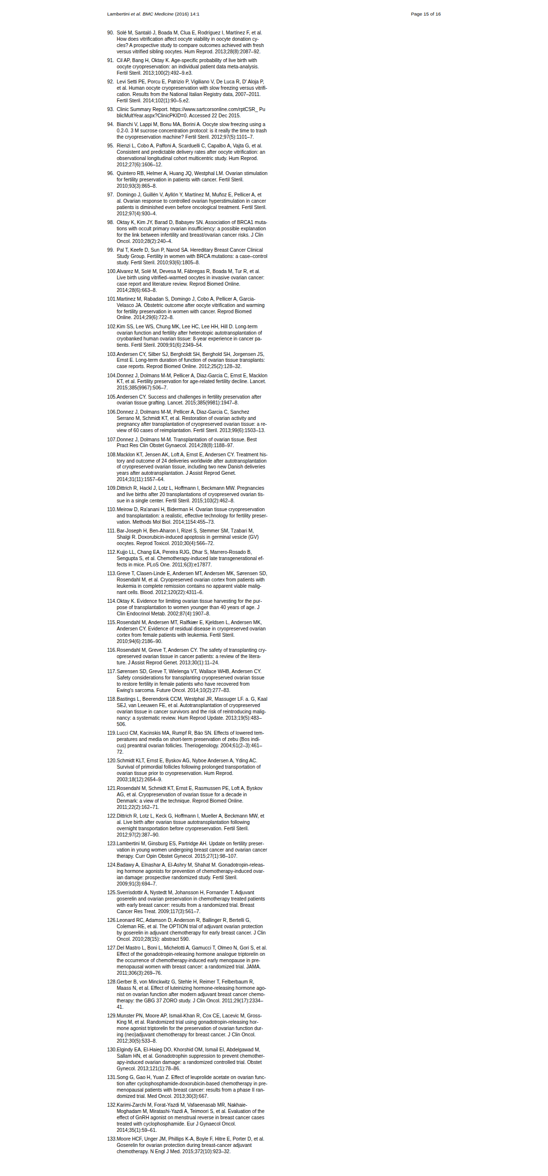Lambertini et al. BMC Medicine (2016) 14:1
Page 15 of 16
Solé M, Santaló J, Boada M, Clua E, Rodríguez I, Martínez F, et al. How does vitrification affect oocyte viability in oocyte donation cycles? A prospective study to compare outcomes achieved with fresh versus vitrified sibling oocytes. Hum Reprod. 2013;28(8):2087–92.
Cil AP, Bang H, Oktay K. Age-specific probability of live birth with oocyte cryopreservation: an individual patient data meta-analysis. Fertil Steril. 2013;100(2):492–9.e3.
Levi Setti PE, Porcu E, Patrizio P, Vigiliano V, De Luca R, D' Aloja P, et al. Human oocyte cryopreservation with slow freezing versus vitrification. Results from the National Italian Registry data, 2007–2011. Fertil Steril. 2014;102(1):90–5.e2.
Clinic Summary Report. https://www.sartcorsonline.com/rptCSR_ PublicMultYear.aspx?ClinicPKID=0. Accessed 22 Dec 2015.
Bianchi V, Lappi M, Bonu MA, Borini A. Oocyte slow freezing using a 0.2-0. 3 M sucrose concentration protocol: is it really the time to trash the cryopreservation machine? Fertil Steril. 2012;97(5):1101–7.
Rienzi L, Cobo A, Paffoni A, Scarduelli C, Capalbo A, Vajta G, et al. Consistent and predictable delivery rates after oocyte vitrification: an observational longitudinal cohort multicentric study. Hum Reprod. 2012;27(6):1606–12.
Quintero RB, Helmer A, Huang JQ, Westphal LM. Ovarian stimulation for fertility preservation in patients with cancer. Fertil Steril. 2010;93(3):865–8.
Domingo J, Guillén V, Ayllón Y, Martínez M, Muñoz E, Pellicer A, et al. Ovarian response to controlled ovarian hyperstimulation in cancer patients is diminished even before oncological treatment. Fertil Steril. 2012;97(4):930–4.
Oktay K, Kim JY, Barad D, Babayev SN. Association of BRCA1 mutations with occult primary ovarian insufficiency: a possible explanation for the link between infertility and breast/ovarian cancer risks. J Clin Oncol. 2010;28(2):240–4.
Pal T, Keefe D, Sun P, Narod SA. Hereditary Breast Cancer Clinical Study Group. Fertility in women with BRCA mutations: a case–control study. Fertil Steril. 2010;93(6):1805–8.
Alvarez M, Solé M, Devesa M, Fábregas R, Boada M, Tur R, et al. Live birth using vitrified–warmed oocytes in invasive ovarian cancer: case report and literature review. Reprod Biomed Online. 2014;28(6):663–8.
Martinez M, Rabadan S, Domingo J, Cobo A, Pellicer A, Garcia-Velasco JA. Obstetric outcome after oocyte vitrification and warming for fertility preservation in women with cancer. Reprod Biomed Online. 2014;29(6):722–8.
Kim SS, Lee WS, Chung MK, Lee HC, Lee HH, Hill D. Long-term ovarian function and fertility after heterotopic autotransplantation of cryobanked human ovarian tissue: 8-year experience in cancer patients. Fertil Steril. 2009;91(6):2349–54.
Andersen CY, Silber SJ, Bergholdt SH, Berghold SH, Jorgensen JS, Ernst E. Long-term duration of function of ovarian tissue transplants: case reports. Reprod Biomed Online. 2012;25(2):128–32.
Donnez J, Dolmans M-M, Pellicer A, Diaz-Garcia C, Ernst E, Macklon KT, et al. Fertility preservation for age-related fertility decline. Lancet. 2015;385(9967):506–7.
Andersen CY. Success and challenges in fertility preservation after ovarian tissue grafting. Lancet. 2015;385(9981):1947–8.
Donnez J, Dolmans M-M, Pellicer A, Diaz-Garcia C, Sanchez Serrano M, Schmidt KT, et al. Restoration of ovarian activity and pregnancy after transplantation of cryopreserved ovarian tissue: a review of 60 cases of reimplantation. Fertil Steril. 2013;99(6):1503–13.
Donnez J, Dolmans M-M. Transplantation of ovarian tissue. Best Pract Res Clin Obstet Gynaecol. 2014;28(8):1188–97.
Macklon KT, Jensen AK, Loft A, Ernst E, Andersen CY. Treatment history and outcome of 24 deliveries worldwide after autotransplantation of cryopreserved ovarian tissue, including two new Danish deliveries years after autotransplantation. J Assist Reprod Genet. 2014;31(11):1557–64.
Dittrich R, Hackl J, Lotz L, Hoffmann I, Beckmann MW. Pregnancies and live births after 20 transplantations of cryopreserved ovarian tissue in a single center. Fertil Steril. 2015;103(2):462–8.
Meirow D, Ra'anani H, Biderman H. Ovarian tissue cryopreservation and transplantation: a realistic, effective technology for fertility preservation. Methods Mol Biol. 2014;1154:455–73.
Bar-Joseph H, Ben-Aharon I, Rizel S, Stemmer SM, Tzabari M, Shalgi R. Doxorubicin-induced apoptosis in germinal vesicle (GV) oocytes. Reprod Toxicol. 2010;30(4):566–72.
Kujjo LL, Chang EA, Pereira RJG, Dhar S, Marrero-Rosado B, Sengupta S, et al. Chemotherapy-induced late transgenerational effects in mice. PLoS One. 2011;6(3):e17877.
Greve T, Clasen-Linde E, Andersen MT, Andersen MK, Sørensen SD, Rosendahl M, et al. Cryopreserved ovarian cortex from patients with leukemia in complete remission contains no apparent viable malignant cells. Blood. 2012;120(22):4311–6.
Oktay K. Evidence for limiting ovarian tissue harvesting for the purpose of transplantation to women younger than 40 years of age. J Clin Endocrinol Metab. 2002;87(4):1907–8.
Rosendahl M, Andersen MT, Ralfkiær E, Kjeldsen L, Andersen MK, Andersen CY. Evidence of residual disease in cryopreserved ovarian cortex from female patients with leukemia. Fertil Steril. 2010;94(6):2186–90.
Rosendahl M, Greve T, Andersen CY. The safety of transplanting cryopreserved ovarian tissue in cancer patients: a review of the literature. J Assist Reprod Genet. 2013;30(1):11–24.
Sørensen SD, Greve T, Wielenga VT, Wallace WHB, Andersen CY. Safety considerations for transplanting cryopreserved ovarian tissue to restore fertility in female patients who have recovered from Ewing's sarcoma. Future Oncol. 2014;10(2):277–83.
Bastings L, Beerendonk CCM, Westphal JR, Massuger LF. a. G, Kaal SEJ, van Leeuwen FE, et al. Autotransplantation of cryopreserved ovarian tissue in cancer survivors and the risk of reintroducing malignancy: a systematic review. Hum Reprod Update. 2013;19(5):483–506.
Lucci CM, Kacinskis MA, Rumpf R, Báo SN. Effects of lowered temperatures and media on short-term preservation of zebu (Bos indicus) preantral ovarian follicles. Theriogenology. 2004;61(2–3):461–72.
Schmidt KLT, Ernst E, Byskov AG, Nyboe Andersen A, Yding AC. Survival of primordial follicles following prolonged transportation of ovarian tissue prior to cryopreservation. Hum Reprod. 2003;18(12):2654–9.
Rosendahl M, Schmidt KT, Ernst E, Rasmussen PE, Loft A, Byskov AG, et al. Cryopreservation of ovarian tissue for a decade in Denmark: a view of the technique. Reprod Biomed Online. 2011;22(2):162–71.
Dittrich R, Lotz L, Keck G, Hoffmann I, Mueller A, Beckmann MW, et al. Live birth after ovarian tissue autotransplantation following overnight transportation before cryopreservation. Fertil Steril. 2012;97(2):387–90.
Lambertini M, Ginsburg ES, Partridge AH. Update on fertility preservation in young women undergoing breast cancer and ovarian cancer therapy. Curr Opin Obstet Gynecol. 2015;27(1):98–107.
Badawy A, Elnashar A, El-Ashry M, Shahat M. Gonadotropin-releasing hormone agonists for prevention of chemotherapy-induced ovarian damage: prospective randomized study. Fertil Steril. 2009;91(3):694–7.
Sverrisdottir A, Nystedt M, Johansson H, Fornander T. Adjuvant goserelin and ovarian preservation in chemotherapy treated patients with early breast cancer: results from a randomized trial. Breast Cancer Res Treat. 2009;117(3):561–7.
Leonard RC, Adamson D, Anderson R, Ballinger R, Bertelli G, Coleman RE, et al. The OPTION trial of adjuvant ovarian protection by goserelin in adjuvant chemotherapy for early breast cancer. J Clin Oncol. 2010;28(15): abstract 590.
Del Mastro L, Boni L, Michelotti A, Gamucci T, Olmeo N, Gori S, et al. Effect of the gonadotropin-releasing hormone analogue triptorelin on the occurrence of chemotherapy-induced early menopause in premenopausal women with breast cancer: a randomized trial. JAMA. 2011;306(3):269–76.
Gerber B, von Minckwitz G, Stehle H, Reimer T, Felberbaum R, Maass N, et al. Effect of luteinizing hormone-releasing hormone agonist on ovarian function after modern adjuvant breast cancer chemotherapy: the GBG 37 ZORO study. J Clin Oncol. 2011;29(17):2334–41.
Munster PN, Moore AP, Ismail-Khan R, Cox CE, Lacevic M, Gross-King M, et al. Randomized trial using gonadotropin-releasing hormone agonist triptorelin for the preservation of ovarian function during (neo)adjuvant chemotherapy for breast cancer. J Clin Oncol. 2012;30(5):533–8.
Elgindy EA, El-Haieg DO, Khorshid OM, Ismail EI, Abdelgawad M, Sallam HN, et al. Gonadotrophin suppression to prevent chemotherapy-induced ovarian damage: a randomized controlled trial. Obstet Gynecol. 2013;121(1):78–86.
Song G, Gao H, Yuan Z. Effect of leuprolide acetate on ovarian function after cyclophosphamide-doxorubicin-based chemotherapy in premenopausal patients with breast cancer: results from a phase II randomized trial. Med Oncol. 2013;30(3):667.
Karimi-Zarchi M, Forat-Yazdi M, Vafaeenasab MR, Nakhaie-Moghadam M, Miratashi-Yazdi A, Teimoori S, et al. Evaluation of the effect of GnRH agonist on menstrual reverse in breast cancer cases treated with cyclophosphamide. Eur J Gynaecol Oncol. 2014;35(1):59–61.
Moore HCF, Unger JM, Phillips K-A, Boyle F, Hitre E, Porter D, et al. Goserelin for ovarian protection during breast-cancer adjuvant chemotherapy. N Engl J Med. 2015;372(10):923–32.